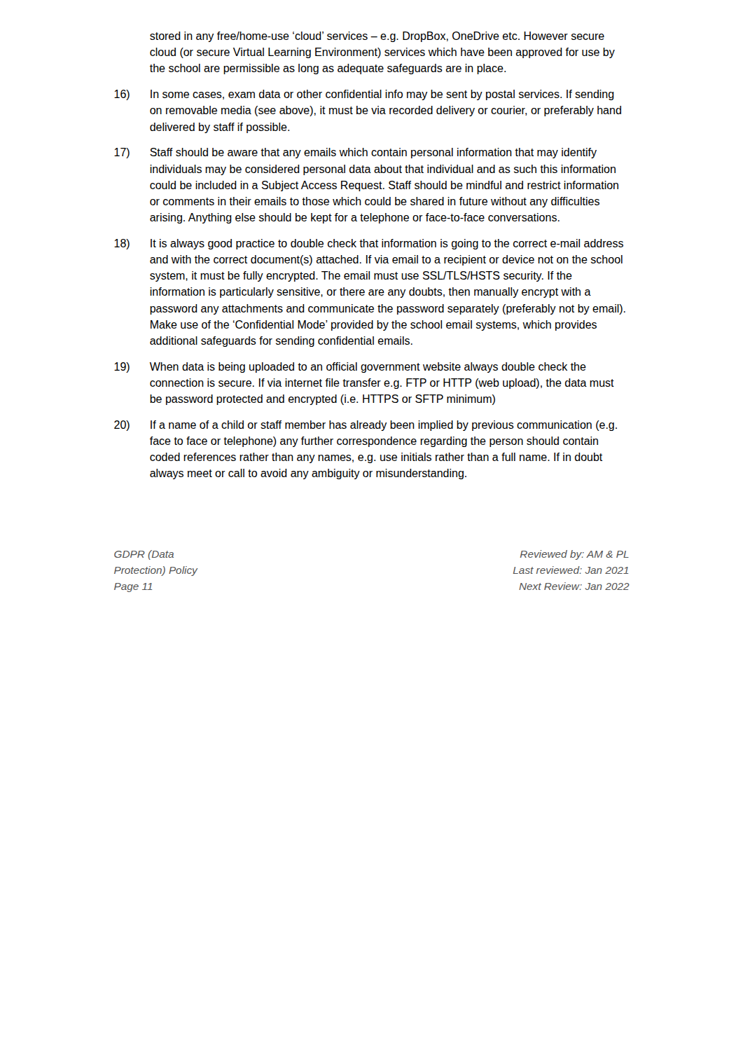stored in any free/home-use ‘cloud’ services – e.g. DropBox, OneDrive etc. However secure cloud (or secure Virtual Learning Environment) services which have been approved for use by the school are permissible as long as adequate safeguards are in place.
16) In some cases, exam data or other confidential info may be sent by postal services. If sending on removable media (see above), it must be via recorded delivery or courier, or preferably hand delivered by staff if possible.
17) Staff should be aware that any emails which contain personal information that may identify individuals may be considered personal data about that individual and as such this information could be included in a Subject Access Request. Staff should be mindful and restrict information or comments in their emails to those which could be shared in future without any difficulties arising. Anything else should be kept for a telephone or face-to-face conversations.
18) It is always good practice to double check that information is going to the correct e-mail address and with the correct document(s) attached. If via email to a recipient or device not on the school system, it must be fully encrypted. The email must use SSL/TLS/HSTS security. If the information is particularly sensitive, or there are any doubts, then manually encrypt with a password any attachments and communicate the password separately (preferably not by email). Make use of the ‘Confidential Mode’ provided by the school email systems, which provides additional safeguards for sending confidential emails.
19) When data is being uploaded to an official government website always double check the connection is secure. If via internet file transfer e.g. FTP or HTTP (web upload), the data must be password protected and encrypted (i.e. HTTPS or SFTP minimum)
20) If a name of a child or staff member has already been implied by previous communication (e.g. face to face or telephone) any further correspondence regarding the person should contain coded references rather than any names, e.g. use initials rather than a full name. If in doubt always meet or call to avoid any ambiguity or misunderstanding.
GDPR (Data
Protection) Policy
Page 11
Reviewed by: AM & PL
Last reviewed: Jan 2021
Next Review: Jan 2022